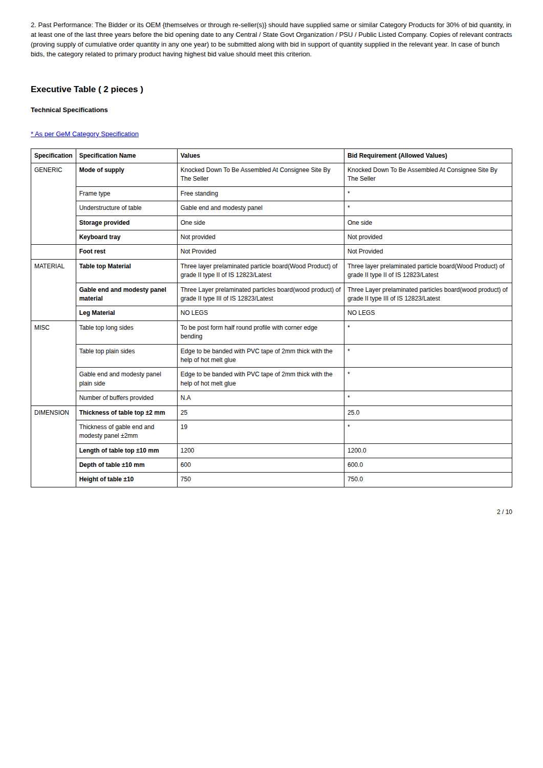2. Past Performance: The Bidder or its OEM {themselves or through re-seller(s)} should have supplied same or similar Category Products for 30% of bid quantity, in at least one of the last three years before the bid opening date to any Central / State Govt Organization / PSU / Public Listed Company. Copies of relevant contracts (proving supply of cumulative order quantity in any one year) to be submitted along with bid in support of quantity supplied in the relevant year. In case of bunch bids, the category related to primary product having highest bid value should meet this criterion.
Executive Table ( 2 pieces )
Technical Specifications
* As per GeM Category Specification
| Specification | Specification Name | Values | Bid Requirement (Allowed Values) |
| --- | --- | --- | --- |
| GENERIC | Mode of supply | Knocked Down To Be Assembled At Consignee Site By The Seller | Knocked Down To Be Assembled At Consignee Site By The Seller |
| Frame type | Free standing | * |
| Understructure of table | Gable end and modesty panel | * |
| Storage provided | One side | One side |
| Keyboard tray | Not provided | Not provided |
| | Foot rest | Not Provided | Not Provided |
| MATERIAL | Table top Material | Three layer prelaminated particle board(Wood Product) of grade II type II of IS 12823/Latest | Three layer prelaminated particle board(Wood Product) of grade II type II of IS 12823/Latest |
| Gable end and modesty panel material | Three Layer prelaminated particles board(wood product) of grade II type III of IS 12823/Latest | Three Layer prelaminated particles board(wood product) of grade II type III of IS 12823/Latest |
| Leg Material | NO LEGS | NO LEGS |
| MISC | Table top long sides | To be post form half round profile with corner edge bending | * |
| Table top plain sides | Edge to be banded with PVC tape of 2mm thick with the help of hot melt glue | * |
| Gable end and modesty panel plain side | Edge to be banded with PVC tape of 2mm thick with the help of hot melt glue | * |
| Number of buffers provided | N.A | * |
| DIMENSION | Thickness of table top ±2 mm | 25 | 25.0 |
| Thickness of gable end and modesty panel ±2mm | 19 | * |
| Length of table top ±10 mm | 1200 | 1200.0 |
| Depth of table ±10 mm | 600 | 600.0 |
| Height of table ±10 | 750 | 750.0 |
2 / 10